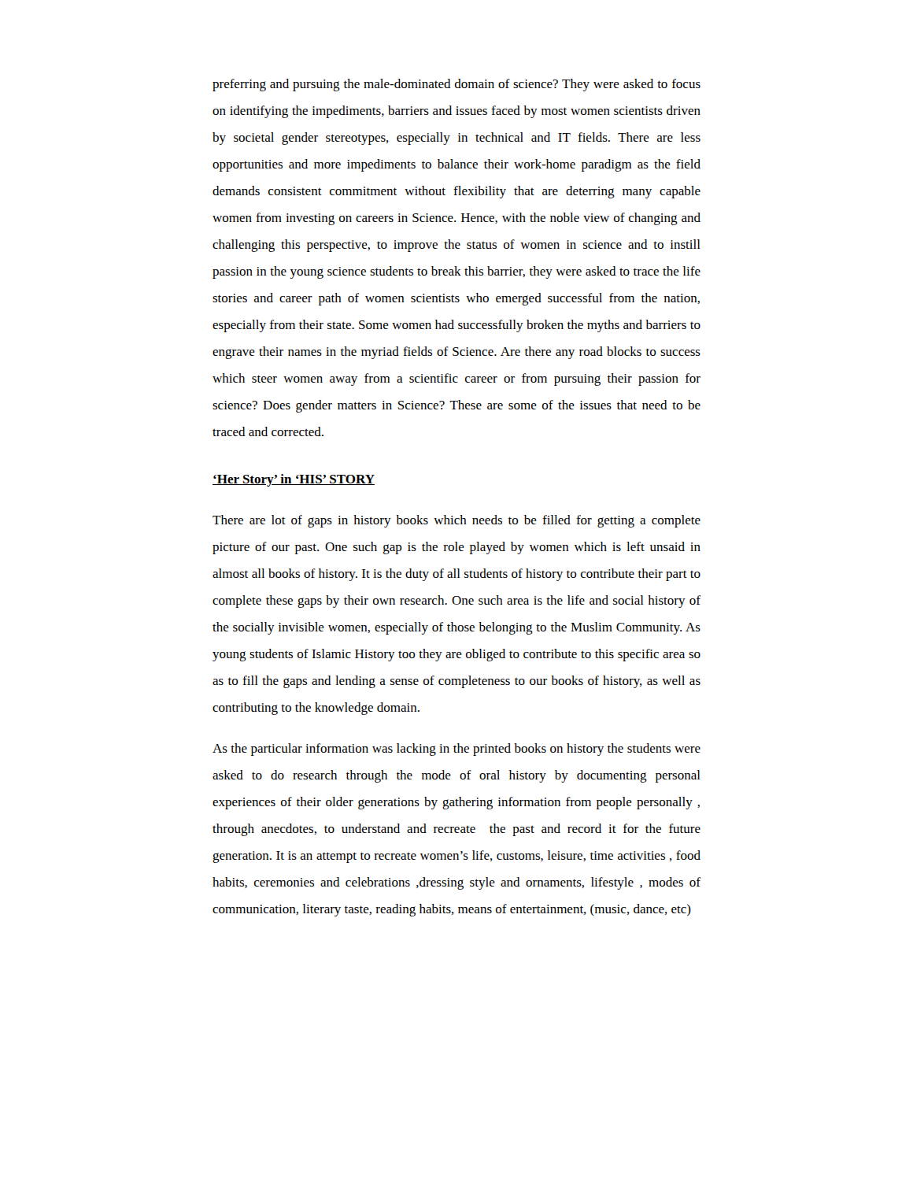preferring and pursuing the male-dominated domain of science? They were asked to focus on identifying the impediments, barriers and issues faced by most women scientists driven by societal gender stereotypes, especially in technical and IT fields. There are less opportunities and more impediments to balance their work-home paradigm as the field demands consistent commitment without flexibility that are deterring many capable women from investing on careers in Science. Hence, with the noble view of changing and challenging this perspective, to improve the status of women in science and to instill passion in the young science students to break this barrier, they were asked to trace the life stories and career path of women scientists who emerged successful from the nation, especially from their state. Some women had successfully broken the myths and barriers to engrave their names in the myriad fields of Science. Are there any road blocks to success which steer women away from a scientific career or from pursuing their passion for science? Does gender matters in Science? These are some of the issues that need to be traced and corrected.
‘Her Story’ in ‘HIS’ STORY
There are lot of gaps in history books which needs to be filled for getting a complete picture of our past. One such gap is the role played by women which is left unsaid in almost all books of history. It is the duty of all students of history to contribute their part to complete these gaps by their own research. One such area is the life and social history of the socially invisible women, especially of those belonging to the Muslim Community. As young students of Islamic History too they are obliged to contribute to this specific area so as to fill the gaps and lending a sense of completeness to our books of history, as well as contributing to the knowledge domain.
As the particular information was lacking in the printed books on history the students were asked to do research through the mode of oral history by documenting personal experiences of their older generations by gathering information from people personally , through anecdotes, to understand and recreate the past and record it for the future generation. It is an attempt to recreate women’s life, customs, leisure, time activities , food habits, ceremonies and celebrations ,dressing style and ornaments, lifestyle , modes of communication, literary taste, reading habits, means of entertainment, (music, dance, etc)